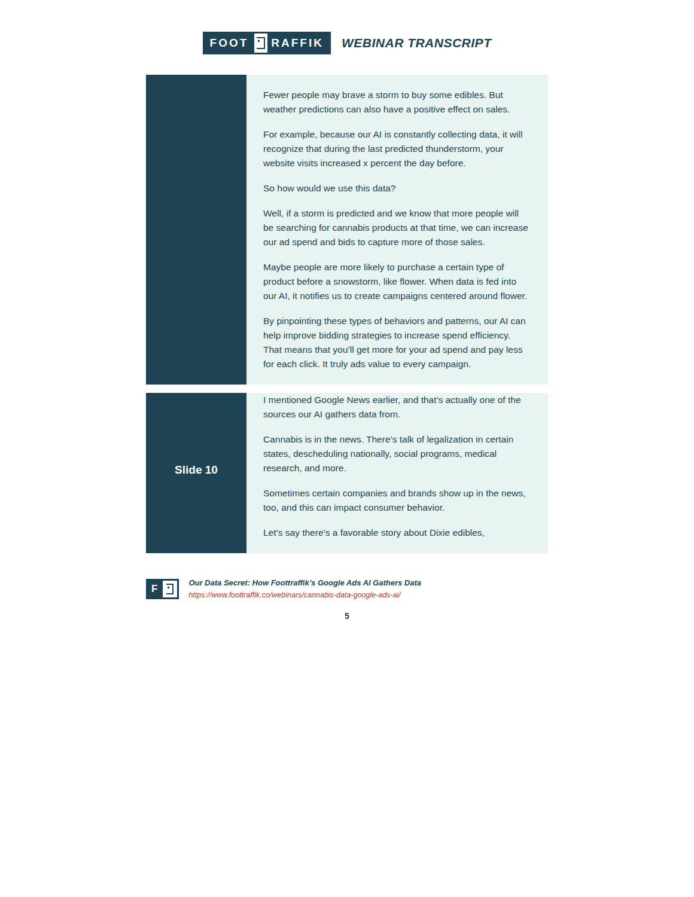FOOT RAFFIK
WEBINAR TRANSCRIPT
| | Fewer people may brave a storm to buy some edibles. But weather predictions can also have a positive effect on sales. For example, because our AI is constantly collecting data, it will recognize that during the last predicted thunderstorm, your website visits increased x percent the day before. So how would we use this data? Well, if a storm is predicted and we know that more people will be searching for cannabis products at that time, we can increase our ad spend and bids to capture more of those sales. Maybe people are more likely to purchase a certain type of product before a snowstorm, like flower. When data is fed into our AI, it notifies us to create campaigns centered around flower. By pinpointing these types of behaviors and patterns, our AI can help improve bidding strategies to increase spend efficiency. That means that you’ll get more for your ad spend and pay less for each click. It truly ads value to every campaign. |
| Slide 10 | I mentioned Google News earlier, and that’s actually one of the sources our AI gathers data from. Cannabis is in the news. There’s talk of legalization in certain states, descheduling nationally, social programs, medical research, and more. Sometimes certain companies and brands show up in the news, too, and this can impact consumer behavior. Let’s say there’s a favorable story about Dixie edibles, |
F
Our Data Secret: How Foottraffik’s Google Ads AI Gathers Data https://www.foottraffik.co/webinars/cannabis-data-google-ads-ai/
5